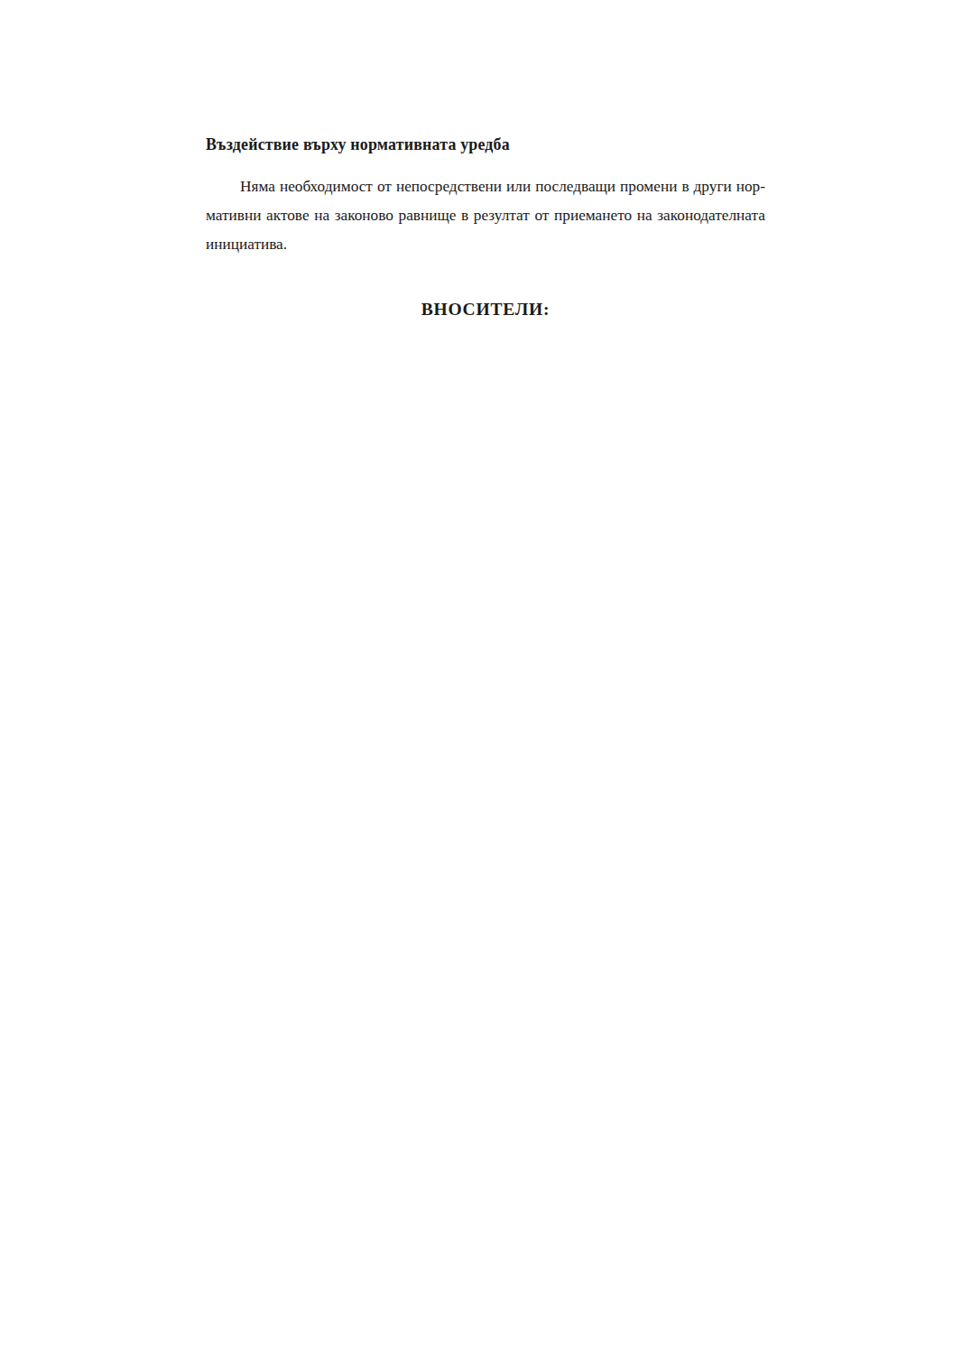Въздействие върху нормативната уредба
Няма необходимост от непосредствени или последващи промени в други нормативни актове на законово равнище в резултат от приемането на законодателната инициатива.
ВНОСИТЕЛИ: